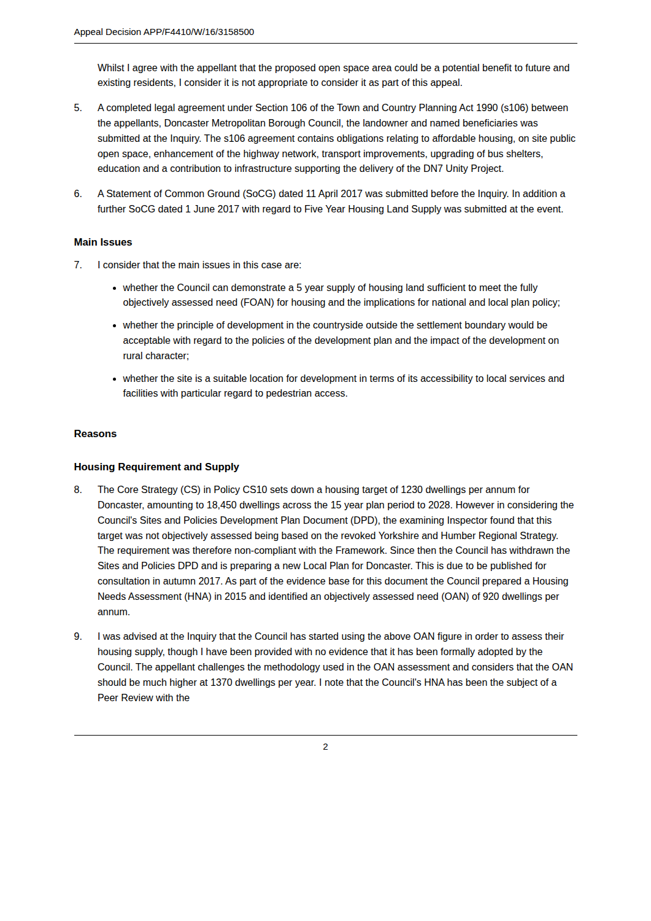Appeal Decision APP/F4410/W/16/3158500
Whilst I agree with the appellant that the proposed open space area could be a potential benefit to future and existing residents, I consider it is not appropriate to consider it as part of this appeal.
5. A completed legal agreement under Section 106 of the Town and Country Planning Act 1990 (s106) between the appellants, Doncaster Metropolitan Borough Council, the landowner and named beneficiaries was submitted at the Inquiry. The s106 agreement contains obligations relating to affordable housing, on site public open space, enhancement of the highway network, transport improvements, upgrading of bus shelters, education and a contribution to infrastructure supporting the delivery of the DN7 Unity Project.
6. A Statement of Common Ground (SoCG) dated 11 April 2017 was submitted before the Inquiry. In addition a further SoCG dated 1 June 2017 with regard to Five Year Housing Land Supply was submitted at the event.
Main Issues
7. I consider that the main issues in this case are:
whether the Council can demonstrate a 5 year supply of housing land sufficient to meet the fully objectively assessed need (FOAN) for housing and the implications for national and local plan policy;
whether the principle of development in the countryside outside the settlement boundary would be acceptable with regard to the policies of the development plan and the impact of the development on rural character;
whether the site is a suitable location for development in terms of its accessibility to local services and facilities with particular regard to pedestrian access.
Reasons
Housing Requirement and Supply
8. The Core Strategy (CS) in Policy CS10 sets down a housing target of 1230 dwellings per annum for Doncaster, amounting to 18,450 dwellings across the 15 year plan period to 2028. However in considering the Council's Sites and Policies Development Plan Document (DPD), the examining Inspector found that this target was not objectively assessed being based on the revoked Yorkshire and Humber Regional Strategy. The requirement was therefore non-compliant with the Framework. Since then the Council has withdrawn the Sites and Policies DPD and is preparing a new Local Plan for Doncaster. This is due to be published for consultation in autumn 2017. As part of the evidence base for this document the Council prepared a Housing Needs Assessment (HNA) in 2015 and identified an objectively assessed need (OAN) of 920 dwellings per annum.
9. I was advised at the Inquiry that the Council has started using the above OAN figure in order to assess their housing supply, though I have been provided with no evidence that it has been formally adopted by the Council. The appellant challenges the methodology used in the OAN assessment and considers that the OAN should be much higher at 1370 dwellings per year. I note that the Council's HNA has been the subject of a Peer Review with the
2